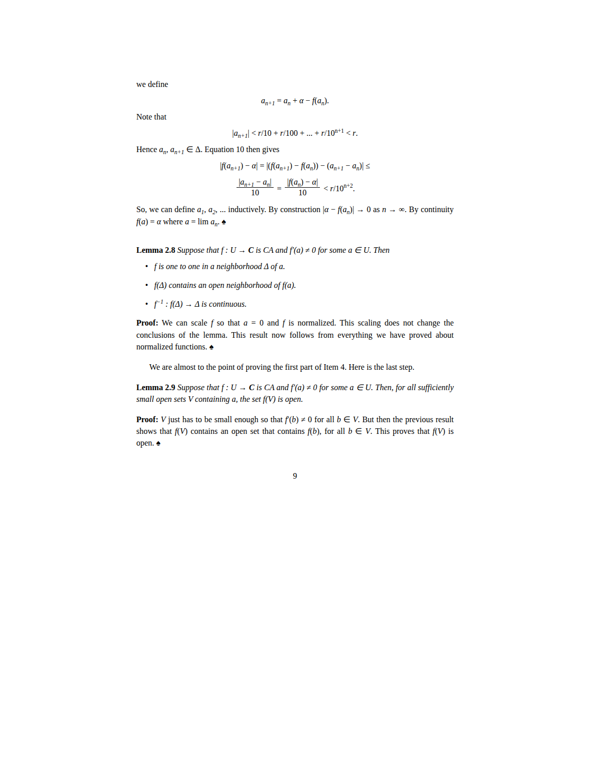we define
an+1 = an + α − f(an).
Note that
|an+1| < r/10 + r/100 + ... + r/10n+1 < r.
Hence an, an+1 ∈ Δ. Equation 10 then gives
|f(an+1) − α| = |(f(an+1) − f(an)) − (an+1 − an)| ≤
|an+1 − an|10 = |f(an) − α|10 < r/10n+2.
So, we can define a1, a2, ... inductively. By construction |α − f(an)| → 0 as n → ∞. By continuity f(a) = α where a = lim an. ♠
Lemma 2.8 Suppose that f : U → C is CA and f′(a) ≠ 0 for some a ∈ U. Then
f is one to one in a neighborhood Δ of a.
f(Δ) contains an open neighborhood of f(a).
f−1 : f(Δ) → Δ is continuous.
Proof: We can scale f so that a = 0 and f is normalized. This scaling does not change the conclusions of the lemma. This result now follows from everything we have proved about normalized functions. ♠
We are almost to the point of proving the first part of Item 4. Here is the last step.
Lemma 2.9 Suppose that f : U → C is CA and f′(a) ≠ 0 for some a ∈ U. Then, for all sufficiently small open sets V containing a, the set f(V) is open.
Proof: V just has to be small enough so that f′(b) ≠ 0 for all b ∈ V. But then the previous result shows that f(V) contains an open set that contains f(b), for all b ∈ V. This proves that f(V) is open. ♠
9